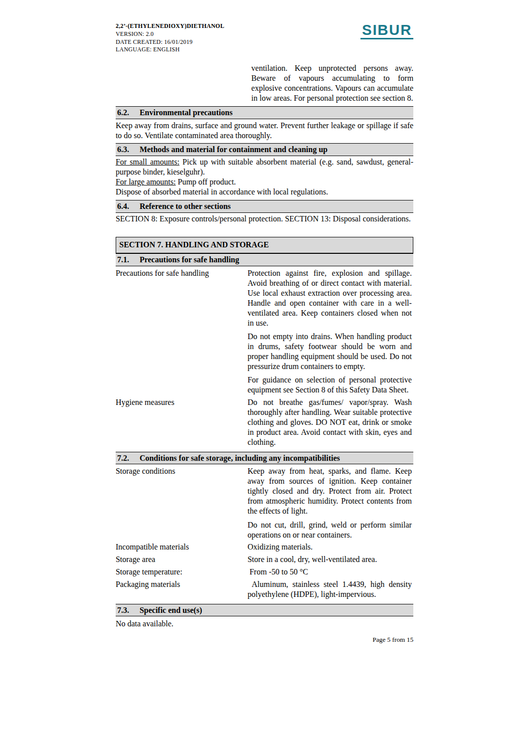2,2’-(ETHYLENEDIOXY)DIETHANOL
VERSION: 2.0
DATE CREATED: 16/01/2019
LANGUAGE: ENGLISH
SIBUR
ventilation. Keep unprotected persons away. Beware of vapours accumulating to form explosive concentrations. Vapours can accumulate in low areas. For personal protection see section 8.
6.2. Environmental precautions
Keep away from drains, surface and ground water. Prevent further leakage or spillage if safe to do so. Ventilate contaminated area thoroughly.
6.3. Methods and material for containment and cleaning up
For small amounts: Pick up with suitable absorbent material (e.g. sand, sawdust, general-purpose binder, kieselguhr).
For large amounts: Pump off product.
Dispose of absorbed material in accordance with local regulations.
6.4. Reference to other sections
SECTION 8: Exposure controls/personal protection. SECTION 13: Disposal considerations.
SECTION 7. HANDLING AND STORAGE
7.1. Precautions for safe handling
| Precautions for safe handling | Protection against fire, explosion and spillage. Avoid breathing of or direct contact with material. Use local exhaust extraction over processing area. Handle and open container with care in a well-ventilated area. Keep containers closed when not in use. Do not empty into drains. When handling product in drums, safety footwear should be worn and proper handling equipment should be used. Do not pressurize drum containers to empty. For guidance on selection of personal protective equipment see Section 8 of this Safety Data Sheet. |
| Hygiene measures | Do not breathe gas/fumes/ vapor/spray. Wash thoroughly after handling. Wear suitable protective clothing and gloves. DO NOT eat, drink or smoke in product area. Avoid contact with skin, eyes and clothing. |
7.2. Conditions for safe storage, including any incompatibilities
| Storage conditions | Keep away from heat, sparks, and flame. Keep away from sources of ignition. Keep container tightly closed and dry. Protect from air. Protect from atmospheric humidity. Protect contents from the effects of light. Do not cut, drill, grind, weld or perform similar operations on or near containers. |
| Incompatible materials | Oxidizing materials. |
| Storage area | Store in a cool, dry, well-ventilated area. |
| Storage temperature: | From -50 to 50 °C |
| Packaging materials | Aluminum, stainless steel 1.4439, high density polyethylene (HDPE), light-impervious. |
7.3. Specific end use(s)
No data available.
Page 5 from 15